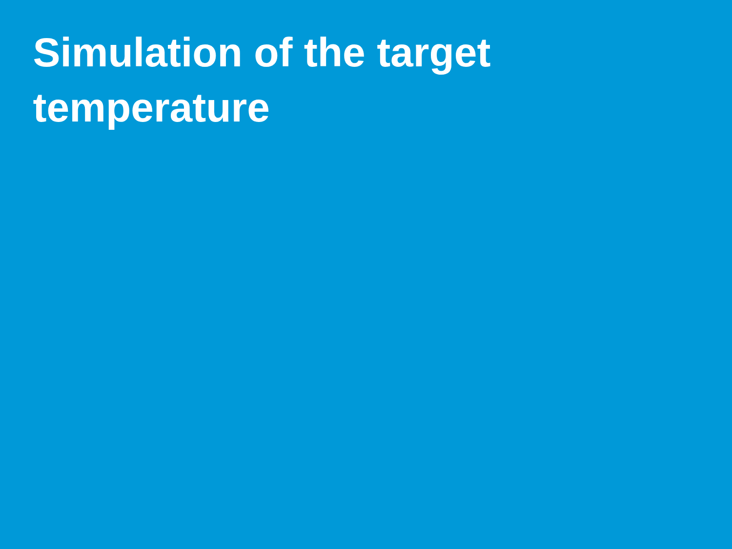Simulation of the target temperature